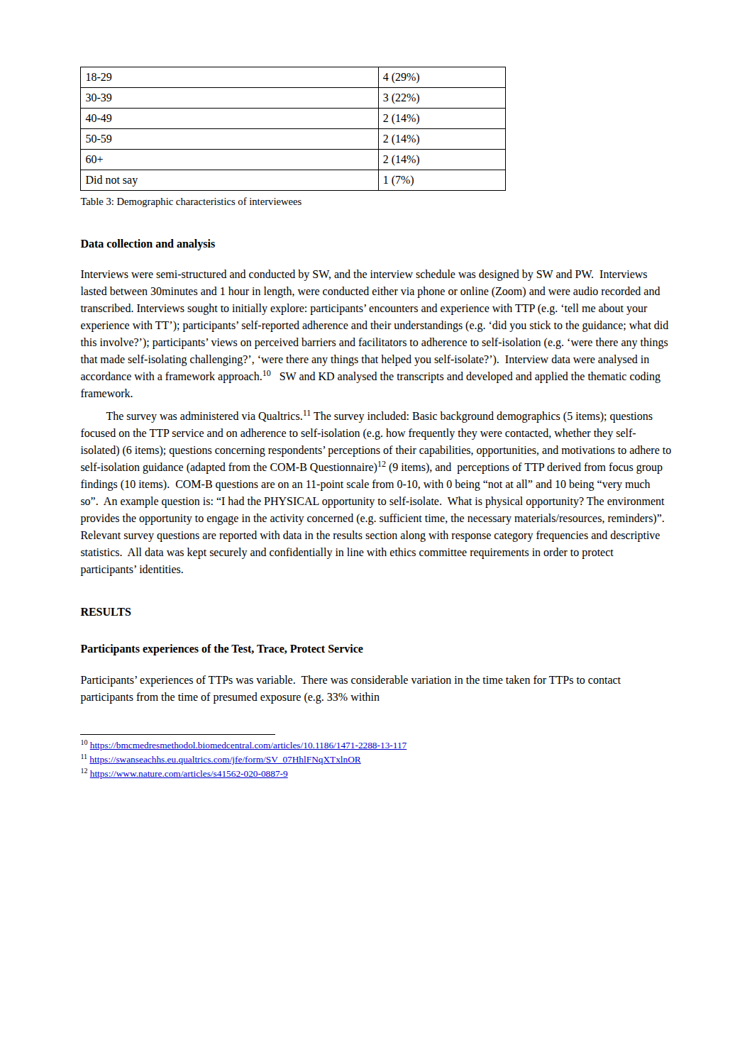| 18-29 | 4 (29%) |
| 30-39 | 3 (22%) |
| 40-49 | 2 (14%) |
| 50-59 | 2 (14%) |
| 60+ | 2 (14%) |
| Did not say | 1 (7%) |
Table 3: Demographic characteristics of interviewees
Data collection and analysis
Interviews were semi-structured and conducted by SW, and the interview schedule was designed by SW and PW. Interviews lasted between 30minutes and 1 hour in length, were conducted either via phone or online (Zoom) and were audio recorded and transcribed. Interviews sought to initially explore: participants’ encounters and experience with TTP (e.g. ‘tell me about your experience with TT’); participants’ self-reported adherence and their understandings (e.g. ‘did you stick to the guidance; what did this involve?’); participants’ views on perceived barriers and facilitators to adherence to self-isolation (e.g. ‘were there any things that made self-isolating challenging?’, ‘were there any things that helped you self-isolate?’). Interview data were analysed in accordance with a framework approach.10 SW and KD analysed the transcripts and developed and applied the thematic coding framework.
The survey was administered via Qualtrics.11 The survey included: Basic background demographics (5 items); questions focused on the TTP service and on adherence to self-isolation (e.g. how frequently they were contacted, whether they self-isolated) (6 items); questions concerning respondents’ perceptions of their capabilities, opportunities, and motivations to adhere to self-isolation guidance (adapted from the COM-B Questionnaire)12 (9 items), and perceptions of TTP derived from focus group findings (10 items). COM-B questions are on an 11-point scale from 0-10, with 0 being “not at all” and 10 being “very much so”. An example question is: “I had the PHYSICAL opportunity to self-isolate. What is physical opportunity? The environment provides the opportunity to engage in the activity concerned (e.g. sufficient time, the necessary materials/resources, reminders)”. Relevant survey questions are reported with data in the results section along with response category frequencies and descriptive statistics. All data was kept securely and confidentially in line with ethics committee requirements in order to protect participants’ identities.
RESULTS
Participants experiences of the Test, Trace, Protect Service
Participants’ experiences of TTPs was variable. There was considerable variation in the time taken for TTPs to contact participants from the time of presumed exposure (e.g. 33% within
10 https://bmcmedresmethodol.biomedcentral.com/articles/10.1186/1471-2288-13-117
11 https://swanseachhs.eu.qualtrics.com/jfe/form/SV_07HhlFNqXTxlnOR
12 https://www.nature.com/articles/s41562-020-0887-9